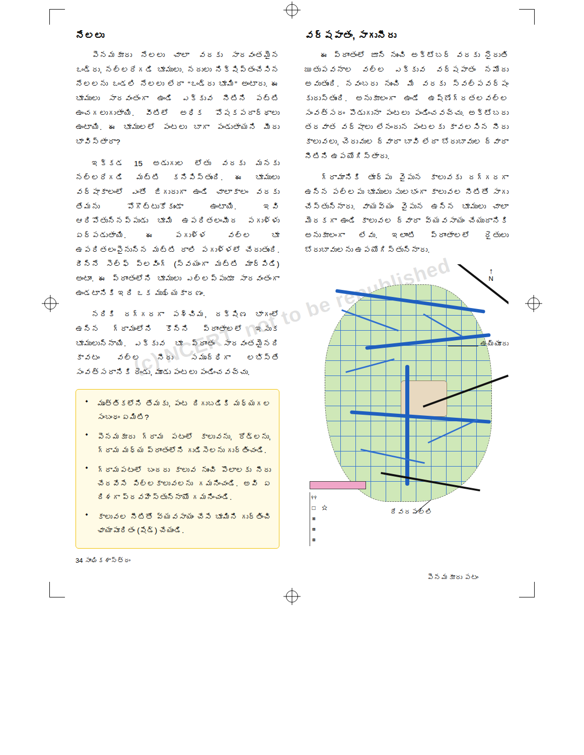(c) NCERT not to be republished
నేలలు
పెనమకూరు నేలలు చాలా వరకు సారవంతమైన ఒండ్రు, నల్లరేగడి భూములు. నదులు నిక్షిప్తంచేసిన నేలలను ఒండలి నేలలు లేదా “ఒండ్రు భూమి” అంటారు. ఈ భూములు సారవంతంగా ఉండి ఎక్కువ నీటిని పట్టి ఉంచగలుగుతాయి. వీటిలో అధిక పోషకపదార్థాలు ఉంటాయి. ఈ భూములలో పంటలు బాగా పండుతాయని మీరు భావిస్తారా?
ఇక్కడ 15 అడుగుల లోతు వరకు మనకు నల్లరేగడి మట్టి కనిపిస్తుంది. ఈ భూములు వర్షాకాలంలో ఎంతో జిగురుగా ఉండి చాలాకాలం వరకు తేమను పోగొట్టుకోకుండా ఉంటాయి. ఇవి ఆరిపోతున్నప్పుడు భూమి ఉపరితలంమీద పగుళ్ళు ఏర్పడుతాయి. ఈ పగుళ్ళ వల్ల భూ ఉపరితలంపైనున్న మట్టి రాలి పగుళ్ళలో చేరుతుంది. దీన్నే సెల్ఫ్ ప్లవింగ్ (స్వయంగా మట్టి మార్పిడి) అంటాం. ఈ ప్రాంతంలోని భూములు ఎల్లప్పుడూ సారవంతంగా ఉండటానికి ఇది ఒక ముఖ్యకారణం.
నదికి దగ్గరగా పశ్చిమ, దక్షిణ భాగంలో ఉన్న గ్రామంలోని కొన్ని ప్రాంతాలలో ఇసుక భూములున్నాయి. ఎక్కువ భూ ప్రాంతం సారవంతమైనది కావటం వల్ల నీరు సమృద్ధిగా లభిస్తే సంవత్సరానికి రెండు, మూడు పంటలు పండించవచ్చు.
మృత్తికలోని తేమకు, పంట దిగుబడికి మధ్యగల సంబంధం ఏమిటి?
పెనమకూరు గ్రామ పటంలో కాలువను, రోడ్లను, గ్రామ మధ్య ప్రాంతంలోని గుడిసెలను గుర్తించండి.
గ్రామపటంలో బందరు కాలువ నుంచి పొలాలకు నీరు చేరవేసే పిల్లకాలువలను గమనించండి. అవి ఏ దిశగా ప్రవహిస్తున్నాయో గమనించండి.
కాలువల నీటితో వ్యవసాయం చేసే భూమిని గుర్తించి ఛాయాపూరితం (షేడ్) చేయండి.
34 సాంఘికశాస్త్రం
వర్షపాతం, సాగునీరు
ఈ ప్రాంతంలో జూన్ నుంచి అక్టోబర్ వరకు నైరుతి ఋతుపవనాల వల్ల ఎక్కువ వర్షపాతం నమోదు అవుతుంది. నవంబరు నుంచి మే వరకు స్వల్పవర్షం కురుస్తుంది. అనుకూలంగా ఉండే ఉష్ణోగ్రతలవల్ల సంవత్సరం పొడుగునా పంటలు పండించవచ్చు. అక్టోబరు తరవాత వర్షాలు లేనందున పంటలకు కావలసిన నీరు కాలువలు, చెరువుల ద్వారా బావి లేదా బోరుబావుల ద్వారా నీటిని ఉపయోగిస్తారు.
గ్రామానికి తూర్పు వైపున కాలువకు దగ్గరగా ఉన్న పల్లపు భూములు సులభంగా కాలువల నీటితో సాగు చేస్తున్నారు. వాయవ్యం వైపున ఉన్న భూములు చాలా మెరకగా ఉండి కాలువల ద్వారా వ్యవసాయం చేయుదానికి అనుకూలంగా లేవు. ఇలాంటి ప్రాంతాలలో రైతులు బోరుబావులను ఉపయోగిస్తున్నారు.
↑N
ఉయ్యూరు
దేవరపల్లి
⚲⚲
□☆
▣
▤
▥
పెనమకూరు పటం